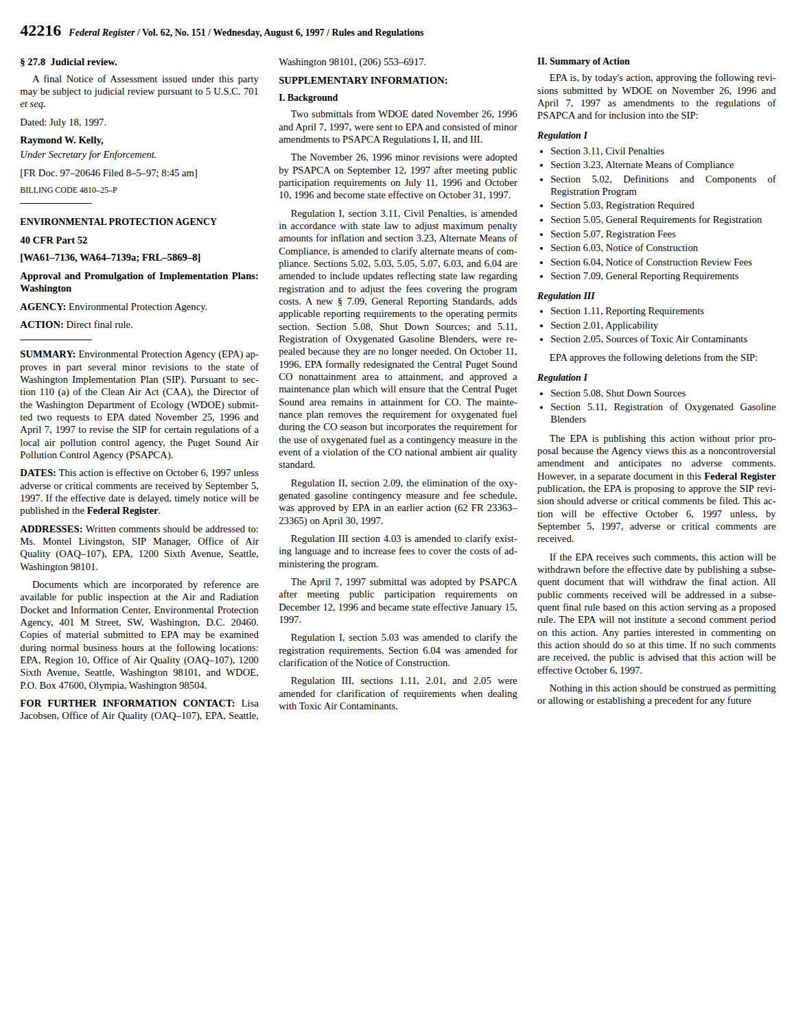42216 Federal Register / Vol. 62, No. 151 / Wednesday, August 6, 1997 / Rules and Regulations
§ 27.8 Judicial review.
A final Notice of Assessment issued under this party may be subject to judicial review pursuant to 5 U.S.C. 701 et seq.
Dated: July 18, 1997.
Raymond W. Kelly,
Under Secretary for Enforcement.
[FR Doc. 97–20646 Filed 8–5–97; 8:45 am]
BILLING CODE 4810–25–P
ENVIRONMENTAL PROTECTION AGENCY
40 CFR Part 52
[WA61–7136, WA64–7139a; FRL–5869–8]
Approval and Promulgation of Implementation Plans: Washington
AGENCY: Environmental Protection Agency.
ACTION: Direct final rule.
SUMMARY: Environmental Protection Agency (EPA) approves in part several minor revisions to the state of Washington Implementation Plan (SIP). Pursuant to section 110 (a) of the Clean Air Act (CAA), the Director of the Washington Department of Ecology (WDOE) submitted two requests to EPA dated November 25, 1996 and April 7, 1997 to revise the SIP for certain regulations of a local air pollution control agency, the Puget Sound Air Pollution Control Agency (PSAPCA).
DATES: This action is effective on October 6, 1997 unless adverse or critical comments are received by September 5, 1997. If the effective date is delayed, timely notice will be published in the Federal Register.
ADDRESSES: Written comments should be addressed to: Ms. Montel Livingston, SIP Manager, Office of Air Quality (OAQ–107), EPA, 1200 Sixth Avenue, Seattle, Washington 98101.
Documents which are incorporated by reference are available for public inspection at the Air and Radiation Docket and Information Center, Environmental Protection Agency, 401 M Street, SW, Washington, D.C. 20460. Copies of material submitted to EPA may be examined during normal business hours at the following locations: EPA, Region 10, Office of Air Quality (OAQ–107), 1200 Sixth Avenue, Seattle, Washington 98101, and WDOE, P.O. Box 47600, Olympia, Washington 98504.
FOR FURTHER INFORMATION CONTACT: Lisa Jacobsen, Office of Air Quality (OAQ–107), EPA, Seattle, Washington 98101, (206) 553–6917.
SUPPLEMENTARY INFORMATION:
I. Background
Two submittals from WDOE dated November 26, 1996 and April 7, 1997, were sent to EPA and consisted of minor amendments to PSAPCA Regulations I, II, and III.
The November 26, 1996 minor revisions were adopted by PSAPCA on September 12, 1997 after meeting public participation requirements on July 11, 1996 and October 10, 1996 and become state effective on October 31, 1997.
Regulation I, section 3.11, Civil Penalties, is amended in accordance with state law to adjust maximum penalty amounts for inflation and section 3.23, Alternate Means of Compliance, is amended to clarify alternate means of compliance. Sections 5.02, 5.03, 5.05, 5.07, 6.03, and 6.04 are amended to include updates reflecting state law regarding registration and to adjust the fees covering the program costs. A new § 7.09, General Reporting Standards, adds applicable reporting requirements to the operating permits section. Section 5.08, Shut Down Sources; and 5.11, Registration of Oxygenated Gasoline Blenders, were repealed because they are no longer needed. On October 11, 1996, EPA formally redesignated the Central Puget Sound CO nonattainment area to attainment, and approved a maintenance plan which will ensure that the Central Puget Sound area remains in attainment for CO. The maintenance plan removes the requirement for oxygenated fuel during the CO season but incorporates the requirement for the use of oxygenated fuel as a contingency measure in the event of a violation of the CO national ambient air quality standard.
Regulation II, section 2.09, the elimination of the oxygenated gasoline contingency measure and fee schedule, was approved by EPA in an earlier action (62 FR 23363–23365) on April 30, 1997.
Regulation III section 4.03 is amended to clarify existing language and to increase fees to cover the costs of administering the program.
The April 7, 1997 submittal was adopted by PSAPCA after meeting public participation requirements on December 12, 1996 and became state effective January 15, 1997.
Regulation I, section 5.03 was amended to clarify the registration requirements. Section 6.04 was amended for clarification of the Notice of Construction.
Regulation III, sections 1.11, 2.01, and 2.05 were amended for clarification of requirements when dealing with Toxic Air Contaminants.
II. Summary of Action
EPA is, by today's action, approving the following revisions submitted by WDOE on November 26, 1996 and April 7, 1997 as amendments to the regulations of PSAPCA and for inclusion into the SIP:
Regulation I
Section 3.11, Civil Penalties
Section 3.23, Alternate Means of Compliance
Section 5.02, Definitions and Components of Registration Program
Section 5.03, Registration Required
Section 5.05, General Requirements for Registration
Section 5.07, Registration Fees
Section 6.03, Notice of Construction
Section 6.04, Notice of Construction Review Fees
Section 7.09, General Reporting Requirements
Regulation III
Section 1.11, Reporting Requirements
Section 2.01, Applicability
Section 2.05, Sources of Toxic Air Contaminants
EPA approves the following deletions from the SIP:
Regulation I
Section 5.08, Shut Down Sources
Section 5.11, Registration of Oxygenated Gasoline Blenders
The EPA is publishing this action without prior proposal because the Agency views this as a noncontroversial amendment and anticipates no adverse comments. However, in a separate document in this Federal Register publication, the EPA is proposing to approve the SIP revision should adverse or critical comments be filed. This action will be effective October 6, 1997 unless, by September 5, 1997, adverse or critical comments are received.
If the EPA receives such comments, this action will be withdrawn before the effective date by publishing a subsequent document that will withdraw the final action. All public comments received will be addressed in a subsequent final rule based on this action serving as a proposed rule. The EPA will not institute a second comment period on this action. Any parties interested in commenting on this action should do so at this time. If no such comments are received, the public is advised that this action will be effective October 6, 1997.
Nothing in this action should be construed as permitting or allowing or establishing a precedent for any future